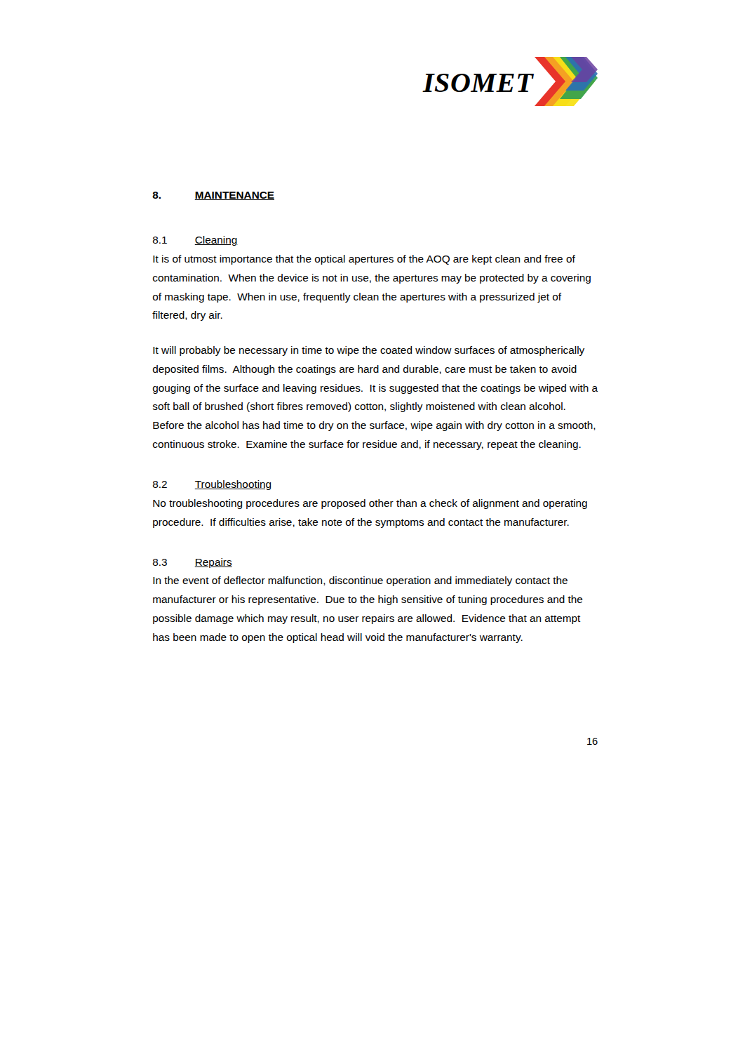ISOMET
8.
MAINTENANCE
8.1 Cleaning
It is of utmost importance that the optical apertures of the AOQ are kept clean and free of contamination. When the device is not in use, the apertures may be protected by a covering of masking tape. When in use, frequently clean the apertures with a pressurized jet of filtered, dry air.
It will probably be necessary in time to wipe the coated window surfaces of atmospherically deposited films. Although the coatings are hard and durable, care must be taken to avoid gouging of the surface and leaving residues. It is suggested that the coatings be wiped with a soft ball of brushed (short fibres removed) cotton, slightly moistened with clean alcohol. Before the alcohol has had time to dry on the surface, wipe again with dry cotton in a smooth, continuous stroke. Examine the surface for residue and, if necessary, repeat the cleaning.
8.2 Troubleshooting
No troubleshooting procedures are proposed other than a check of alignment and operating procedure. If difficulties arise, take note of the symptoms and contact the manufacturer.
8.3 Repairs
In the event of deflector malfunction, discontinue operation and immediately contact the manufacturer or his representative. Due to the high sensitive of tuning procedures and the possible damage which may result, no user repairs are allowed. Evidence that an attempt has been made to open the optical head will void the manufacturer's warranty.
16